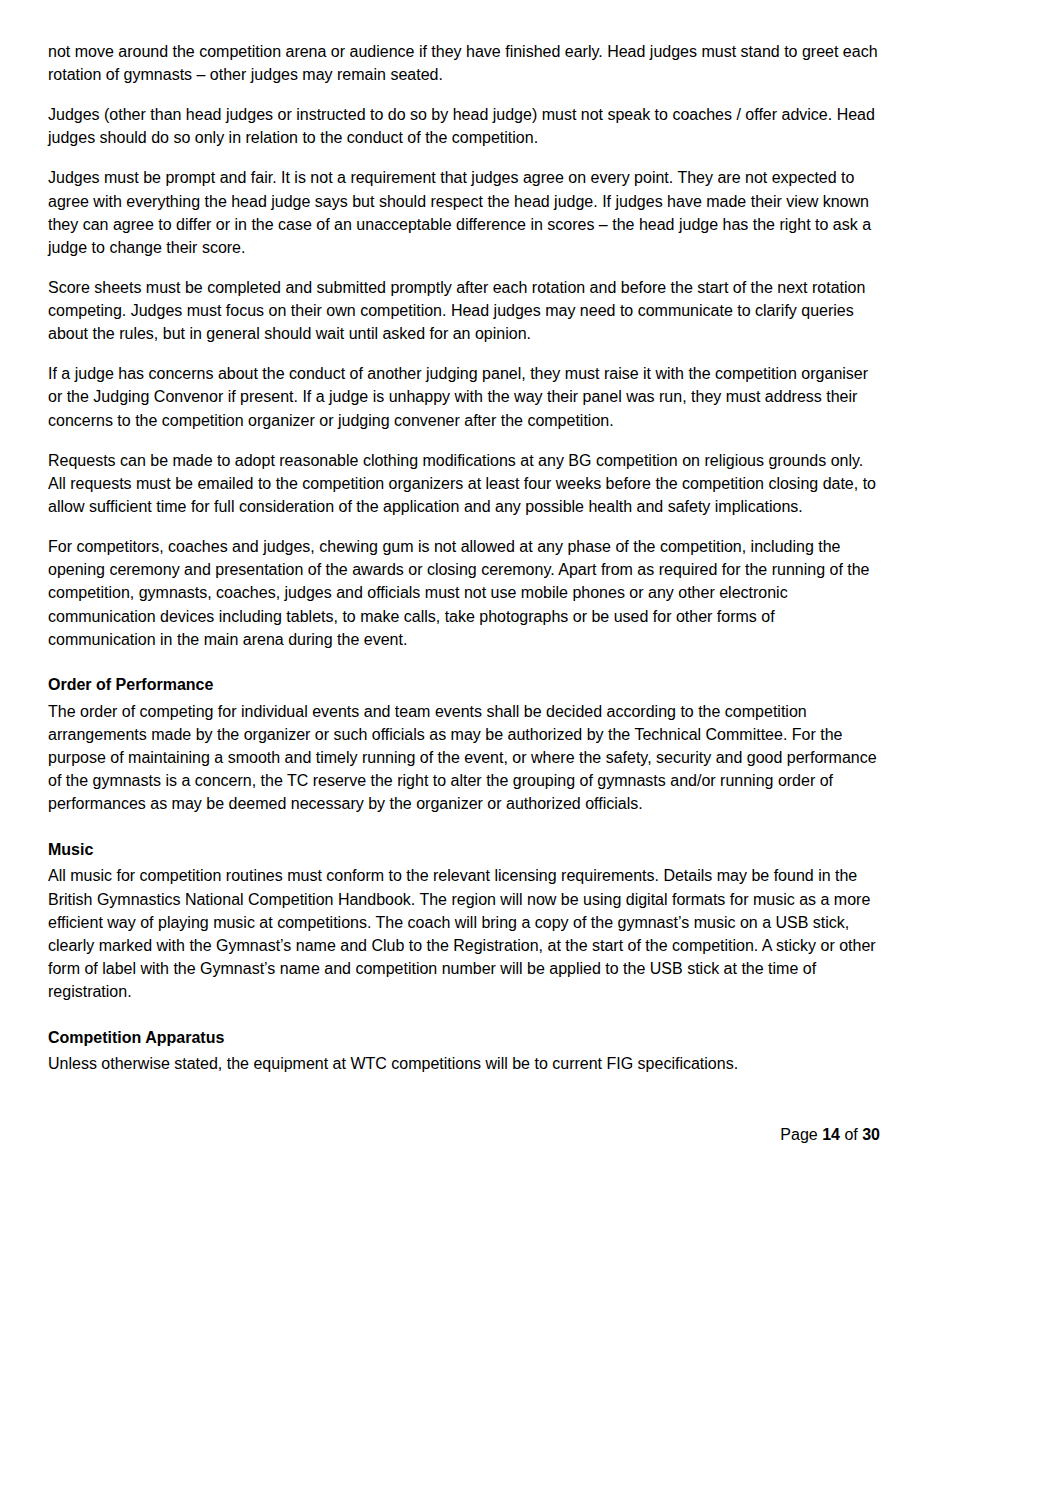not move around the competition arena or audience if they have finished early. Head judges must stand to greet each rotation of gymnasts – other judges may remain seated.
Judges (other than head judges or instructed to do so by head judge) must not speak to coaches / offer advice. Head judges should do so only in relation to the conduct of the competition.
Judges must be prompt and fair. It is not a requirement that judges agree on every point. They are not expected to agree with everything the head judge says but should respect the head judge. If judges have made their view known they can agree to differ or in the case of an unacceptable difference in scores – the head judge has the right to ask a judge to change their score.
Score sheets must be completed and submitted promptly after each rotation and before the start of the next rotation competing. Judges must focus on their own competition. Head judges may need to communicate to clarify queries about the rules, but in general should wait until asked for an opinion.
If a judge has concerns about the conduct of another judging panel, they must raise it with the competition organiser or the Judging Convenor if present. If a judge is unhappy with the way their panel was run, they must address their concerns to the competition organizer or judging convener after the competition.
Requests can be made to adopt reasonable clothing modifications at any BG competition on religious grounds only. All requests must be emailed to the competition organizers at least four weeks before the competition closing date, to allow sufficient time for full consideration of the application and any possible health and safety implications.
For competitors, coaches and judges, chewing gum is not allowed at any phase of the competition, including the opening ceremony and presentation of the awards or closing ceremony. Apart from as required for the running of the competition, gymnasts, coaches, judges and officials must not use mobile phones or any other electronic communication devices including tablets, to make calls, take photographs or be used for other forms of communication in the main arena during the event.
Order of Performance
The order of competing for individual events and team events shall be decided according to the competition arrangements made by the organizer or such officials as may be authorized by the Technical Committee. For the purpose of maintaining a smooth and timely running of the event, or where the safety, security and good performance of the gymnasts is a concern, the TC reserve the right to alter the grouping of gymnasts and/or running order of performances as may be deemed necessary by the organizer or authorized officials.
Music
All music for competition routines must conform to the relevant licensing requirements. Details may be found in the British Gymnastics National Competition Handbook. The region will now be using digital formats for music as a more efficient way of playing music at competitions. The coach will bring a copy of the gymnast’s music on a USB stick, clearly marked with the Gymnast’s name and Club to the Registration, at the start of the competition. A sticky or other form of label with the Gymnast’s name and competition number will be applied to the USB stick at the time of registration.
Competition Apparatus
Unless otherwise stated, the equipment at WTC competitions will be to current FIG specifications.
Page 14 of 30